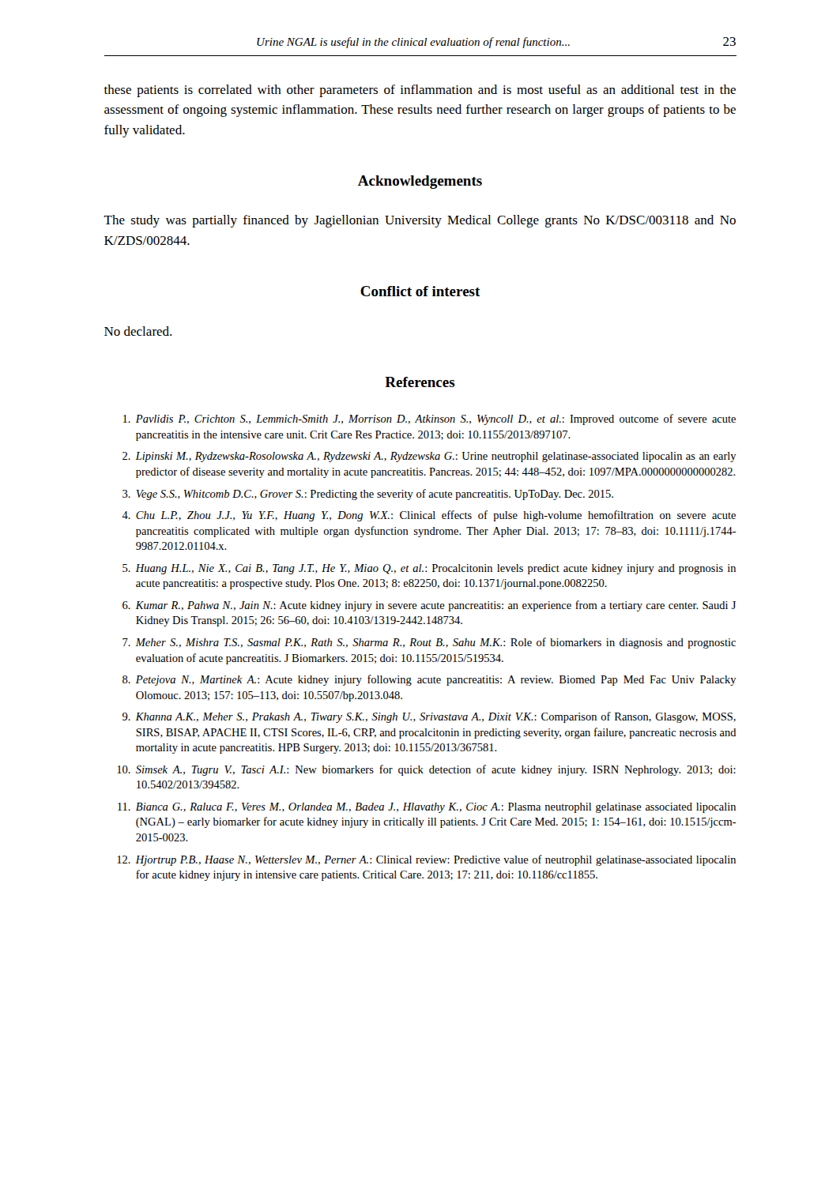Urine NGAL is useful in the clinical evaluation of renal function... 23
these patients is correlated with other parameters of inflammation and is most useful as an additional test in the assessment of ongoing systemic inflammation. These results need further research on larger groups of patients to be fully validated.
Acknowledgements
The study was partially financed by Jagiellonian University Medical College grants No K/DSC/003118 and No K/ZDS/002844.
Conflict of interest
No declared.
References
Pavlidis P., Crichton S., Lemmich-Smith J., Morrison D., Atkinson S., Wyncoll D., et al.: Improved outcome of severe acute pancreatitis in the intensive care unit. Crit Care Res Practice. 2013; doi: 10.1155/2013/897107.
Lipinski M., Rydzewska-Rosolowska A., Rydzewski A., Rydzewska G.: Urine neutrophil gelatinase-associated lipocalin as an early predictor of disease severity and mortality in acute pancreatitis. Pancreas. 2015; 44: 448–452, doi: 1097/MPA.0000000000000282.
Vege S.S., Whitcomb D.C., Grover S.: Predicting the severity of acute pancreatitis. UpToDay. Dec. 2015.
Chu L.P., Zhou J.J., Yu Y.F., Huang Y., Dong W.X.: Clinical effects of pulse high-volume hemofiltration on severe acute pancreatitis complicated with multiple organ dysfunction syndrome. Ther Apher Dial. 2013; 17: 78–83, doi: 10.1111/j.1744-9987.2012.01104.x.
Huang H.L., Nie X., Cai B., Tang J.T., He Y., Miao Q., et al.: Procalcitonin levels predict acute kidney injury and prognosis in acute pancreatitis: a prospective study. Plos One. 2013; 8: e82250, doi: 10.1371/journal.pone.0082250.
Kumar R., Pahwa N., Jain N.: Acute kidney injury in severe acute pancreatitis: an experience from a tertiary care center. Saudi J Kidney Dis Transpl. 2015; 26: 56–60, doi: 10.4103/1319-2442.148734.
Meher S., Mishra T.S., Sasmal P.K., Rath S., Sharma R., Rout B., Sahu M.K.: Role of biomarkers in diagnosis and prognostic evaluation of acute pancreatitis. J Biomarkers. 2015; doi: 10.1155/2015/519534.
Petejova N., Martinek A.: Acute kidney injury following acute pancreatitis: A review. Biomed Pap Med Fac Univ Palacky Olomouc. 2013; 157: 105–113, doi: 10.5507/bp.2013.048.
Khanna A.K., Meher S., Prakash A., Tiwary S.K., Singh U., Srivastava A., Dixit V.K.: Comparison of Ranson, Glasgow, MOSS, SIRS, BISAP, APACHE II, CTSI Scores, IL-6, CRP, and procalcitonin in predicting severity, organ failure, pancreatic necrosis and mortality in acute pancreatitis. HPB Surgery. 2013; doi: 10.1155/2013/367581.
Simsek A., Tugru V., Tasci A.I.: New biomarkers for quick detection of acute kidney injury. ISRN Nephrology. 2013; doi: 10.5402/2013/394582.
Bianca G., Raluca F., Veres M., Orlandea M., Badea J., Hlavathy K., Cioc A.: Plasma neutrophil gelatinase associated lipocalin (NGAL) – early biomarker for acute kidney injury in critically ill patients. J Crit Care Med. 2015; 1: 154–161, doi: 10.1515/jccm-2015-0023.
Hjortrup P.B., Haase N., Wetterslev M., Perner A.: Clinical review: Predictive value of neutrophil gelatinase-associated lipocalin for acute kidney injury in intensive care patients. Critical Care. 2013; 17: 211, doi: 10.1186/cc11855.